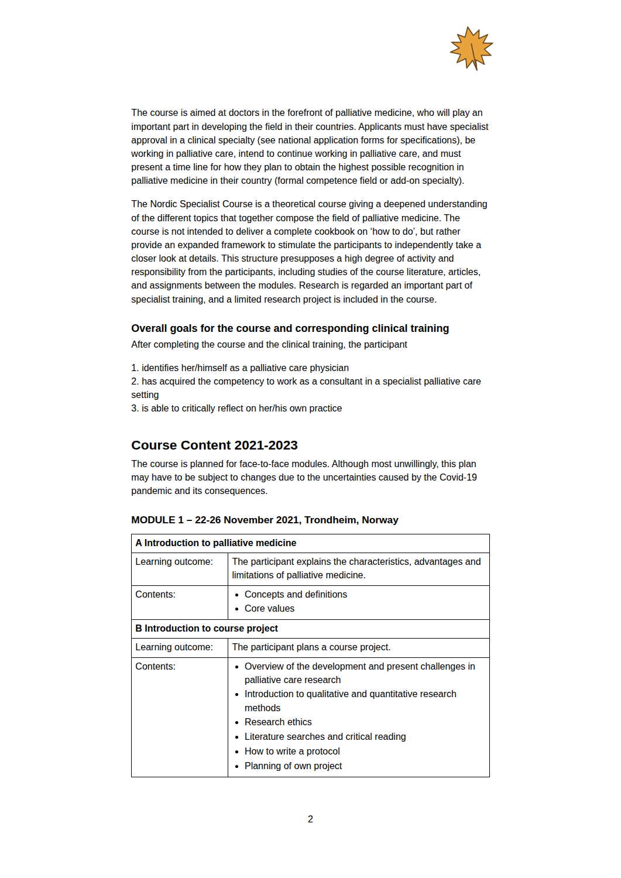The course is aimed at doctors in the forefront of palliative medicine, who will play an important part in developing the field in their countries. Applicants must have specialist approval in a clinical specialty (see national application forms for specifications), be working in palliative care, intend to continue working in palliative care, and must present a time line for how they plan to obtain the highest possible recognition in palliative medicine in their country (formal competence field or add-on specialty).
The Nordic Specialist Course is a theoretical course giving a deepened understanding of the different topics that together compose the field of palliative medicine. The course is not intended to deliver a complete cookbook on ‘how to do’, but rather provide an expanded framework to stimulate the participants to independently take a closer look at details. This structure presupposes a high degree of activity and responsibility from the participants, including studies of the course literature, articles, and assignments between the modules. Research is regarded an important part of specialist training, and a limited research project is included in the course.
Overall goals for the course and corresponding clinical training
After completing the course and the clinical training, the participant
1. identifies her/himself as a palliative care physician
2. has acquired the competency to work as a consultant in a specialist palliative care setting
3. is able to critically reflect on her/his own practice
Course Content 2021-2023
The course is planned for face-to-face modules. Although most unwillingly, this plan may have to be subject to changes due to the uncertainties caused by the Covid-19 pandemic and its consequences.
MODULE 1 – 22-26 November 2021, Trondheim, Norway
| A Introduction to palliative medicine |
| Learning outcome: | The participant explains the characteristics, advantages and limitations of palliative medicine. |
| Contents: | Concepts and definitions Core values |
| B Introduction to course project |
| Learning outcome: | The participant plans a course project. |
| Contents: | Overview of the development and present challenges in palliative care research Introduction to qualitative and quantitative research methods Research ethics Literature searches and critical reading How to write a protocol Planning of own project |
2